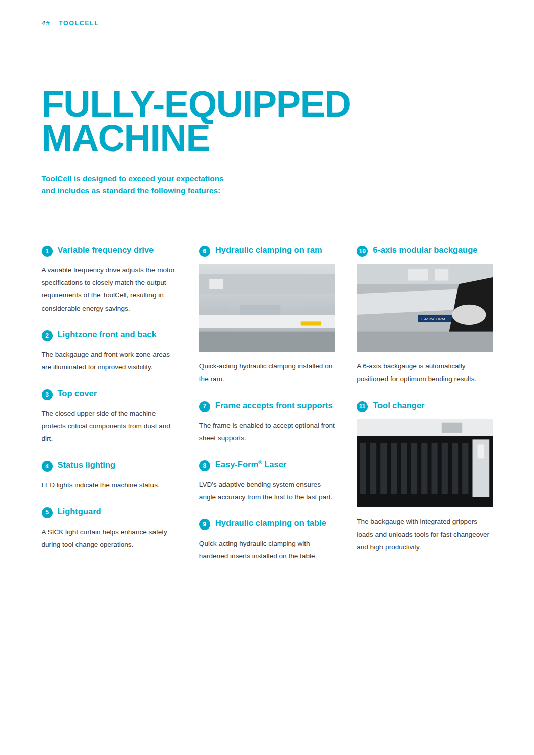4# TOOLCELL
FULLY-EQUIPPED MACHINE
ToolCell is designed to exceed your expectations
and includes as standard the following features:
1 Variable frequency drive
A variable frequency drive adjusts the motor specifications to closely match the output requirements of the ToolCell, resulting in considerable energy savings.
2 Lightzone front and back
The backgauge and front work zone areas are illuminated for improved visibility.
3 Top cover
The closed upper side of the machine protects critical components from dust and dirt.
4 Status lighting
LED lights indicate the machine status.
5 Lightguard
A SICK light curtain helps enhance safety during tool change operations.
6 Hydraulic clamping on ram
Quick-acting hydraulic clamping installed on the ram.
7 Frame accepts front supports
The frame is enabled to accept optional front sheet supports.
8 Easy-Form® Laser
LVD's adaptive bending system ensures angle accuracy from the first to the last part.
9 Hydraulic clamping on table
Quick-acting hydraulic clamping with hardened inserts installed on the table.
106-axis modular backgauge
A 6-axis backgauge is automatically positioned for optimum bending results.
11 Tool changer
The backgauge with integrated grippers loads and unloads tools for fast changeover and high productivity.